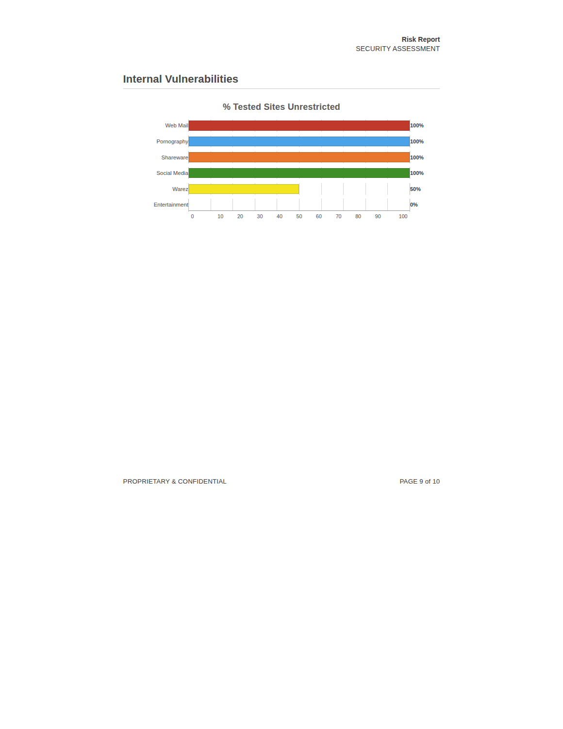Risk Report
SECURITY ASSESSMENT
Internal Vulnerabilities
% Tested Sites Unrestricted
| Web Mail | | 100% |
| Pornography | | 100% |
| Shareware | | 100% |
| Social Media | | 100% |
| Warez | | 50% |
| Entertainment | | 0% |
0102030405060708090100
Proprietary & Confidential
PAGE 9 of 10